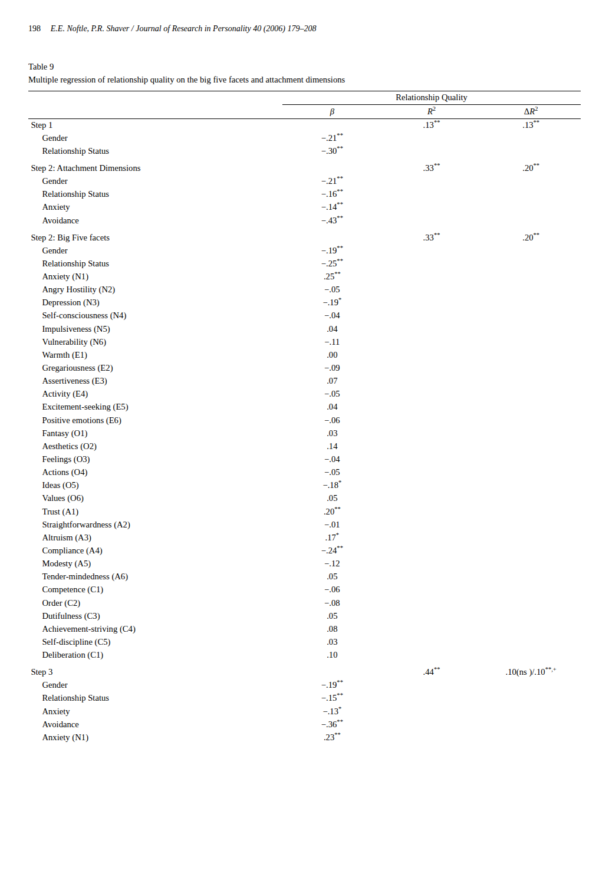198 E.E. Noftle, P.R. Shaver / Journal of Research in Personality 40 (2006) 179–208
Table 9
Multiple regression of relationship quality on the big five facets and attachment dimensions
| | Relationship Quality |
| --- | --- |
| | β | R 2 | Δ R 2 |
| Step 1 | | .13 ** | .13 ** |
| Gender | −.21 ** | | |
| Relationship Status | −.30 ** | | |
| Step 2: Attachment Dimensions | | .33 ** | .20 ** |
| Gender | −.21 ** | | |
| Relationship Status | −.16 ** | | |
| Anxiety | −.14 ** | | |
| Avoidance | −.43 ** | | |
| Step 2: Big Five facets | | .33 ** | .20 ** |
| Gender | −.19 ** | | |
| Relationship Status | −.25 ** | | |
| Anxiety (N1) | .25 ** | | |
| Angry Hostility (N2) | −.05 | | |
| Depression (N3) | −.19 * | | |
| Self-consciousness (N4) | −.04 | | |
| Impulsiveness (N5) | .04 | | |
| Vulnerability (N6) | −.11 | | |
| Warmth (E1) | .00 | | |
| Gregariousness (E2) | −.09 | | |
| Assertiveness (E3) | .07 | | |
| Activity (E4) | −.05 | | |
| Excitement-seeking (E5) | .04 | | |
| Positive emotions (E6) | −.06 | | |
| Fantasy (O1) | .03 | | |
| Aesthetics (O2) | .14 | | |
| Feelings (O3) | −.04 | | |
| Actions (O4) | −.05 | | |
| Ideas (O5) | −.18 * | | |
| Values (O6) | .05 | | |
| Trust (A1) | .20 ** | | |
| Straightforwardness (A2) | −.01 | | |
| Altruism (A3) | .17 * | | |
| Compliance (A4) | −.24 ** | | |
| Modesty (A5) | −.12 | | |
| Tender-mindedness (A6) | .05 | | |
| Competence (C1) | −.06 | | |
| Order (C2) | −.08 | | |
| Dutifulness (C3) | .05 | | |
| Achievement-striving (C4) | .08 | | |
| Self-discipline (C5) | .03 | | |
| Deliberation (C1) | .10 | | |
| Step 3 | | .44 ** | .10(ns )/.10 **,+ |
| Gender | −.19 ** | | |
| Relationship Status | −.15 ** | | |
| Anxiety | −.13 * | | |
| Avoidance | −.36 ** | | |
| Anxiety (N1) | .23 ** | | |